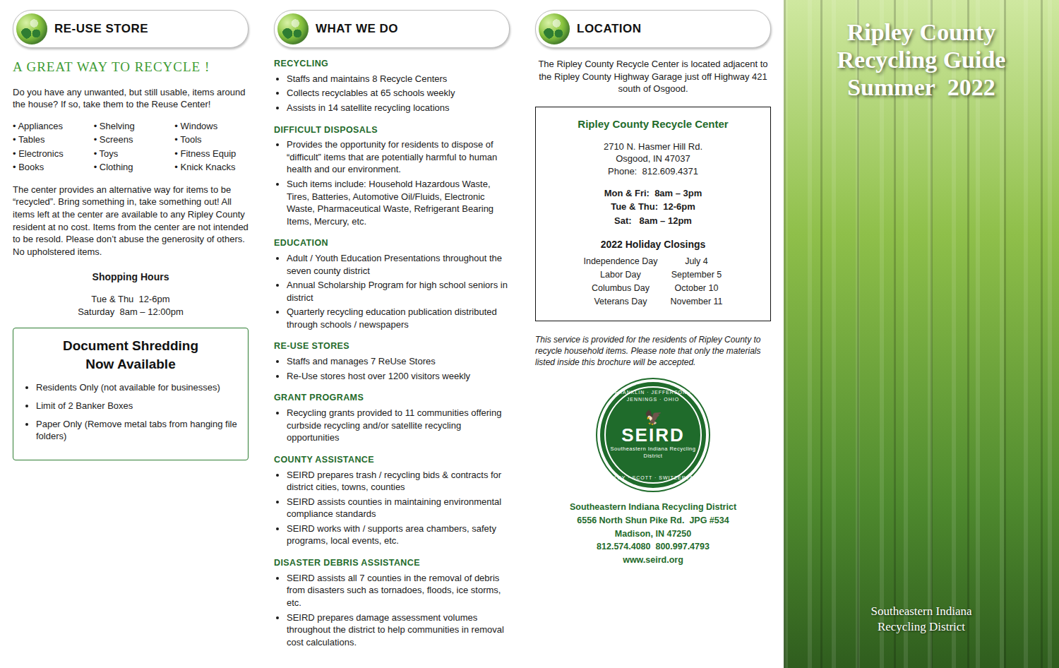RE-USE STORE
A GREAT WAY TO RECYCLE !
Do you have any unwanted, but still usable, items around the house? If so, take them to the Reuse Center!
• Appliances• Shelving• Windows • Tables• Screens• Tools • Electronics• Toys• Fitness Equip • Books• Clothing• Knick Knacks
The center provides an alternative way for items to be “recycled”. Bring something in, take something out! All items left at the center are available to any Ripley County resident at no cost. Items from the center are not intended to be resold. Please don’t abuse the generosity of others. No upholstered items.
Shopping Hours
Tue & Thu 12-6pm
Saturday 8am – 12:00pm
Document Shredding
Now Available
Residents Only (not available for businesses)
Limit of 2 Banker Boxes
Paper Only (Remove metal tabs from hanging file folders)
WHAT WE DO
RECYCLING
Staffs and maintains 8 Recycle Centers
Collects recyclables at 65 schools weekly
Assists in 14 satellite recycling locations
DIFFICULT DISPOSALS
Provides the opportunity for residents to dispose of “difficult” items that are potentially harmful to human health and our environment.
Such items include: Household Hazardous Waste, Tires, Batteries, Automotive Oil/Fluids, Electronic Waste, Pharmaceutical Waste, Refrigerant Bearing Items, Mercury, etc.
EDUCATION
Adult / Youth Education Presentations throughout the seven county district
Annual Scholarship Program for high school seniors in district
Quarterly recycling education publication distributed through schools / newspapers
RE-USE STORES
Staffs and manages 7 ReUse Stores
Re-Use stores host over 1200 visitors weekly
GRANT PROGRAMS
Recycling grants provided to 11 communities offering curbside recycling and/or satellite recycling opportunities
COUNTY ASSISTANCE
SEIRD prepares trash / recycling bids & contracts for district cities, towns, counties
SEIRD assists counties in maintaining environmental compliance standards
SEIRD works with / supports area chambers, safety programs, local events, etc.
DISASTER DEBRIS ASSISTANCE
SEIRD assists all 7 counties in the removal of debris from disasters such as tornadoes, floods, ice storms, etc.
SEIRD prepares damage assessment volumes throughout the district to help communities in removal cost calculations.
LOCATION
The Ripley County Recycle Center is located adjacent to the Ripley County Highway Garage just off Highway 421 south of Osgood.
Ripley County Recycle Center
2710 N. Hasmer Hill Rd.
Osgood, IN 47037
Phone: 812.609.4371
Mon & Fri: 8am – 3pm
Tue & Thu: 12-6pm
Sat: 8am – 12pm
2022 Holiday Closings
Independence Day July 4 Labor Day September 5 Columbus Day October 10 Veterans Day November 11
This service is provided for the residents of Ripley County to recycle household items. Please note that only the materials listed inside this brochure will be accepted.
FRANKLIN · JEFFERSON · JENNINGS · OHIO
🦅 SEIRD Southeastern Indiana Recycling District
RIPLEY · SCOTT · SWITZERLAND
Southeastern Indiana Recycling District
6556 North Shun Pike Rd. JPG #534
Madison, IN 47250
812.574.4080 800.997.4793
www.seird.org
Ripley County
Recycling Guide
Summer 2022
Southeastern Indiana
Recycling District